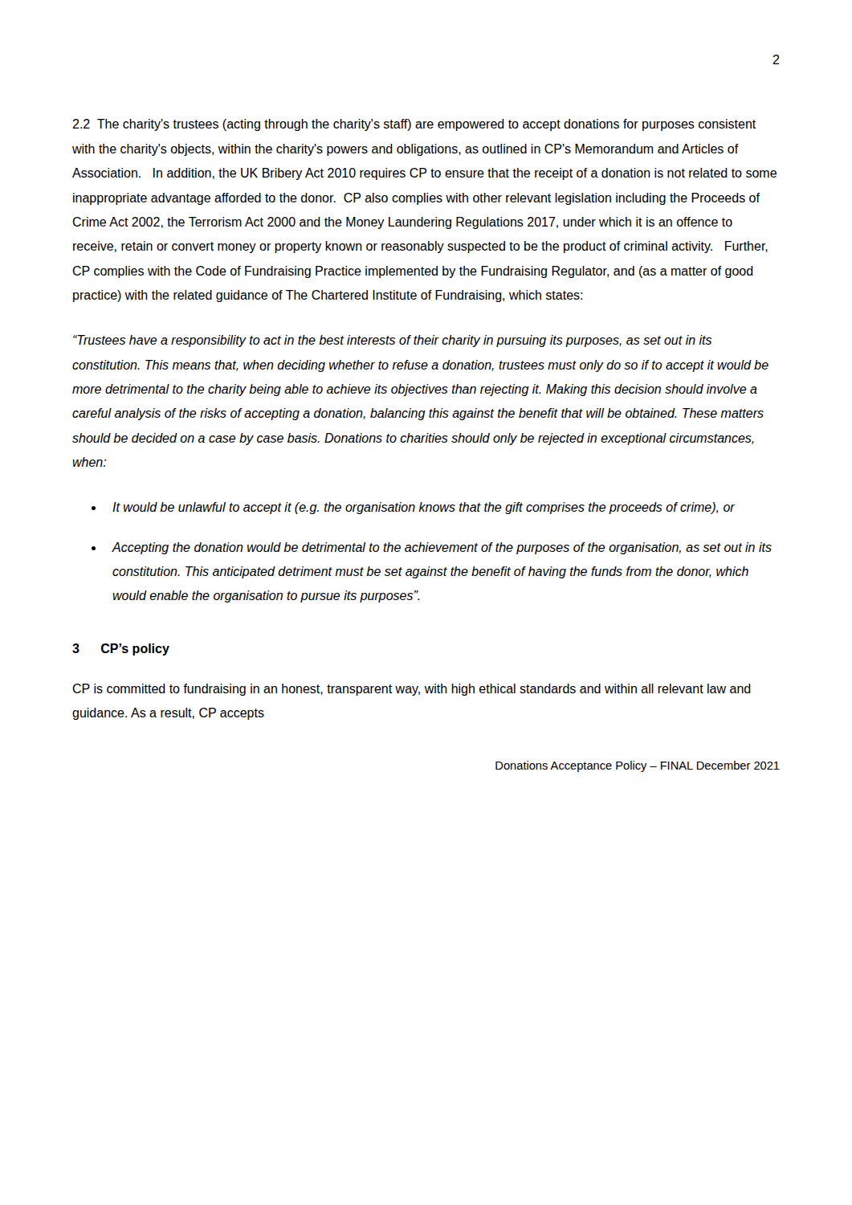2
2.2 The charity's trustees (acting through the charity's staff) are empowered to accept donations for purposes consistent with the charity's objects, within the charity's powers and obligations, as outlined in CP's Memorandum and Articles of Association. In addition, the UK Bribery Act 2010 requires CP to ensure that the receipt of a donation is not related to some inappropriate advantage afforded to the donor. CP also complies with other relevant legislation including the Proceeds of Crime Act 2002, the Terrorism Act 2000 and the Money Laundering Regulations 2017, under which it is an offence to receive, retain or convert money or property known or reasonably suspected to be the product of criminal activity. Further, CP complies with the Code of Fundraising Practice implemented by the Fundraising Regulator, and (as a matter of good practice) with the related guidance of The Chartered Institute of Fundraising, which states:
“Trustees have a responsibility to act in the best interests of their charity in pursuing its purposes, as set out in its constitution. This means that, when deciding whether to refuse a donation, trustees must only do so if to accept it would be more detrimental to the charity being able to achieve its objectives than rejecting it. Making this decision should involve a careful analysis of the risks of accepting a donation, balancing this against the benefit that will be obtained. These matters should be decided on a case by case basis. Donations to charities should only be rejected in exceptional circumstances, when:
It would be unlawful to accept it (e.g. the organisation knows that the gift comprises the proceeds of crime), or
Accepting the donation would be detrimental to the achievement of the purposes of the organisation, as set out in its constitution. This anticipated detriment must be set against the benefit of having the funds from the donor, which would enable the organisation to pursue its purposes”.
3 CP’s policy
CP is committed to fundraising in an honest, transparent way, with high ethical standards and within all relevant law and guidance. As a result, CP accepts
Donations Acceptance Policy – FINAL December 2021